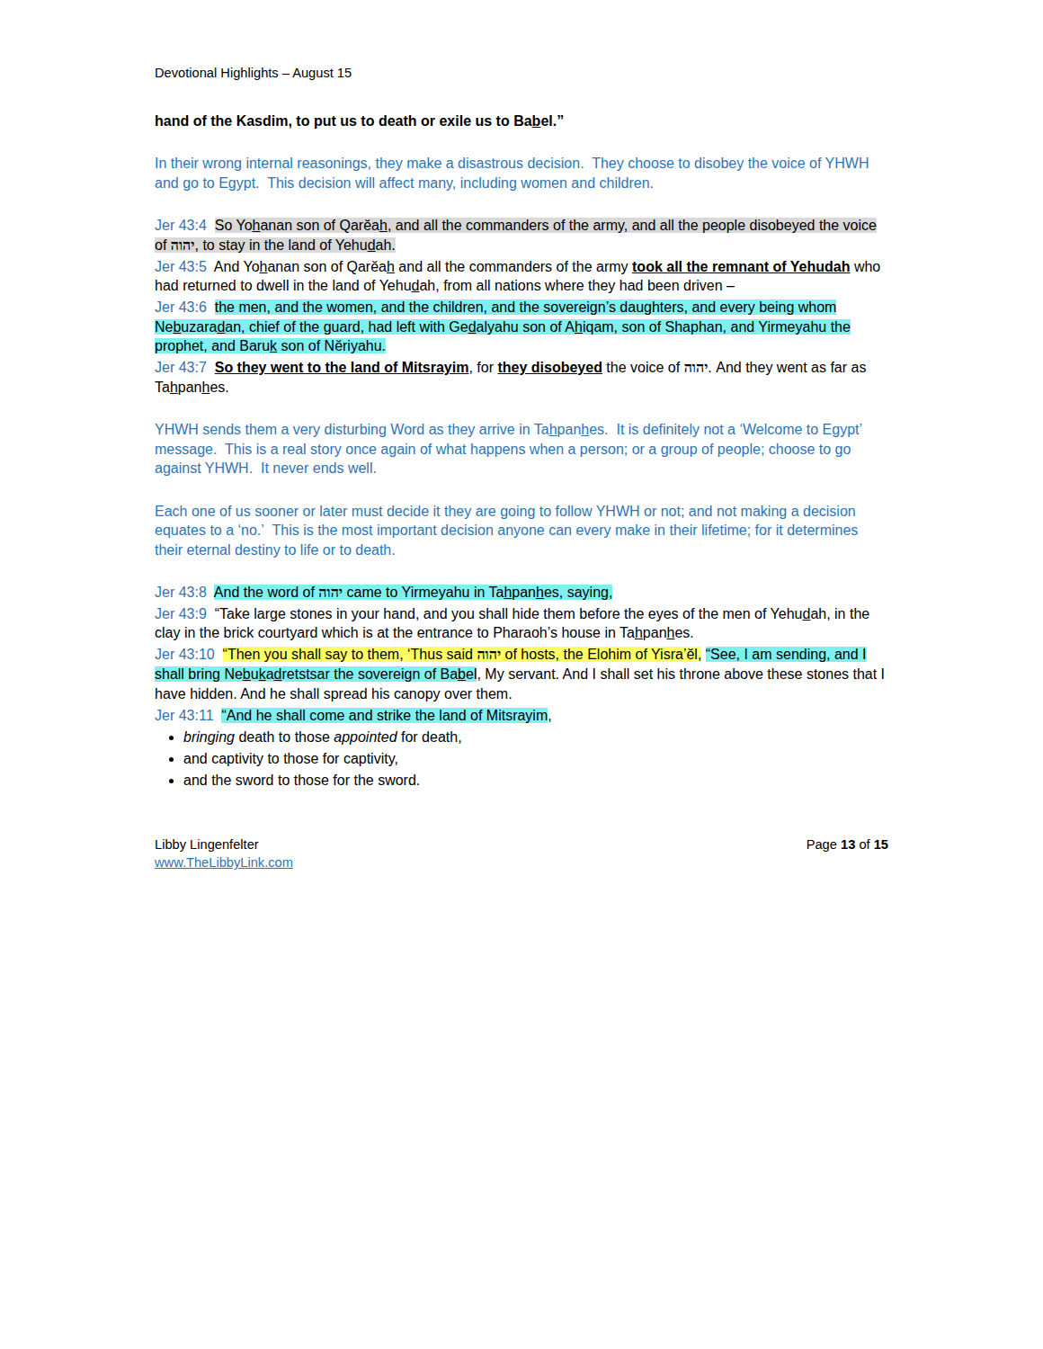Devotional Highlights – August 15
hand of the Kasdim, to put us to death or exile us to Babel.”
In their wrong internal reasonings, they make a disastrous decision. They choose to disobey the voice of YHWH and go to Egypt. This decision will affect many, including women and children.
Jer 43:4 So Yohanan son of Qarĕah, and all the commanders of the army, and all the people disobeyed the voice of יהוה, to stay in the land of Yehudah.
Jer 43:5 And Yohanan son of Qarĕah and all the commanders of the army took all the remnant of Yehudah who had returned to dwell in the land of Yehudah, from all nations where they had been driven –
Jer 43:6 the men, and the women, and the children, and the sovereign’s daughters, and every being whom Nebuzaradan, chief of the guard, had left with Gedalyahu son of Ahiqam, son of Shaphan, and Yirmeyahu the prophet, and Baruk son of Nĕriyahu.
Jer 43:7 So they went to the land of Mitsrayim, for they disobeyed the voice of יהוה. And they went as far as Tahpanhes.
YHWH sends them a very disturbing Word as they arrive in Tahpanhes. It is definitely not a ‘Welcome to Egypt’ message. This is a real story once again of what happens when a person; or a group of people; choose to go against YHWH. It never ends well.
Each one of us sooner or later must decide it they are going to follow YHWH or not; and not making a decision equates to a ‘no.’ This is the most important decision anyone can every make in their lifetime; for it determines their eternal destiny to life or to death.
Jer 43:8 And the word of יהוה came to Yirmeyahu in Tahpanhes, saying,
Jer 43:9 “Take large stones in your hand, and you shall hide them before the eyes of the men of Yehudah, in the clay in the brick courtyard which is at the entrance to Pharaoh’s house in Tahpanhes.
Jer 43:10 “Then you shall say to them, ‘Thus said יהוה of hosts, the Elohim of Yisra’ĕl, “See, I am sending, and I shall bring Nebukadretstsar the sovereign of Babel, My servant. And I shall set his throne above these stones that I have hidden. And he shall spread his canopy over them.
Jer 43:11 “And he shall come and strike the land of Mitsrayim,
bringing death to those appointed for death,
and captivity to those for captivity,
and the sword to those for the sword.
Libby Lingenfelter
www.TheLibbyLink.com
Page 13 of 15